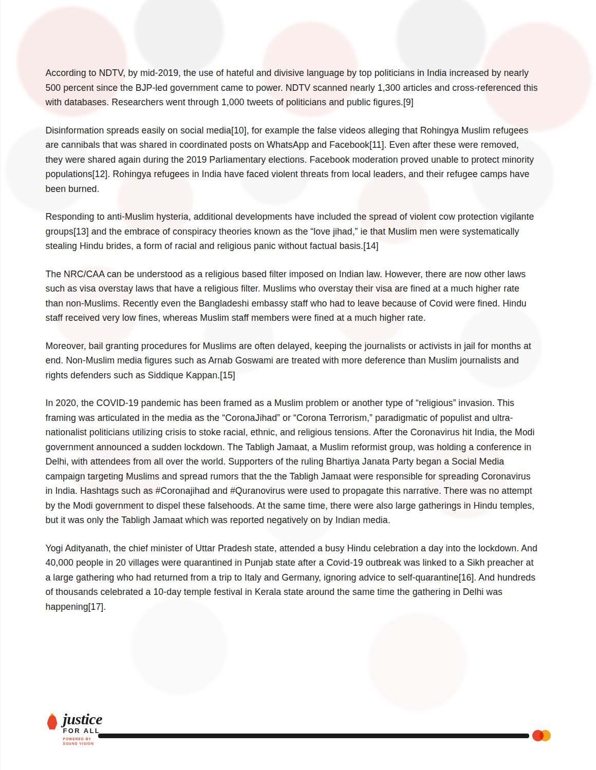According to NDTV, by mid-2019, the use of hateful and divisive language by top politicians in India increased by nearly 500 percent since the BJP-led government came to power. NDTV scanned nearly 1,300 articles and cross-referenced this with databases. Researchers went through 1,000 tweets of politicians and public figures.[9]
Disinformation spreads easily on social media[10], for example the false videos alleging that Rohingya Muslim refugees are cannibals that was shared in coordinated posts on WhatsApp and Facebook[11]. Even after these were removed, they were shared again during the 2019 Parliamentary elections. Facebook moderation proved unable to protect minority populations[12]. Rohingya refugees in India have faced violent threats from local leaders, and their refugee camps have been burned.
Responding to anti-Muslim hysteria, additional developments have included the spread of violent cow protection vigilante groups[13] and the embrace of conspiracy theories known as the “love jihad,” ie that Muslim men were systematically stealing Hindu brides, a form of racial and religious panic without factual basis.[14]
The NRC/CAA can be understood as a religious based filter imposed on Indian law. However, there are now other laws such as visa overstay laws that have a religious filter. Muslims who overstay their visa are fined at a much higher rate than non-Muslims. Recently even the Bangladeshi embassy staff who had to leave because of Covid were fined. Hindu staff received very low fines, whereas Muslim staff members were fined at a much higher rate.
Moreover, bail granting procedures for Muslims are often delayed, keeping the journalists or activists in jail for months at end. Non-Muslim media figures such as Arnab Goswami are treated with more deference than Muslim journalists and rights defenders such as Siddique Kappan.[15]
In 2020, the COVID-19 pandemic has been framed as a Muslim problem or another type of “religious” invasion. This framing was articulated in the media as the “CoronaJihad” or “Corona Terrorism,” paradigmatic of populist and ultra-nationalist politicians utilizing crisis to stoke racial, ethnic, and religious tensions. After the Coronavirus hit India, the Modi government announced a sudden lockdown. The Tabligh Jamaat, a Muslim reformist group, was holding a conference in Delhi, with attendees from all over the world. Supporters of the ruling Bhartiya Janata Party began a Social Media campaign targeting Muslims and spread rumors that the the Tabligh Jamaat were responsible for spreading Coronavirus in India. Hashtags such as #Coronajihad and #Quranovirus were used to propagate this narrative. There was no attempt by the Modi government to dispel these falsehoods. At the same time, there were also large gatherings in Hindu temples, but it was only the Tabligh Jamaat which was reported negatively on by Indian media.
Yogi Adityanath, the chief minister of Uttar Pradesh state, attended a busy Hindu celebration a day into the lockdown. And 40,000 people in 20 villages were quarantined in Punjab state after a Covid-19 outbreak was linked to a Sikh preacher at a large gathering who had returned from a trip to Italy and Germany, ignoring advice to self-quarantine[16]. And hundreds of thousands celebrated a 10-day temple festival in Kerala state around the same time the gathering in Delhi was happening[17].
justice FOR ALL POWERED BY
SOUND VISION